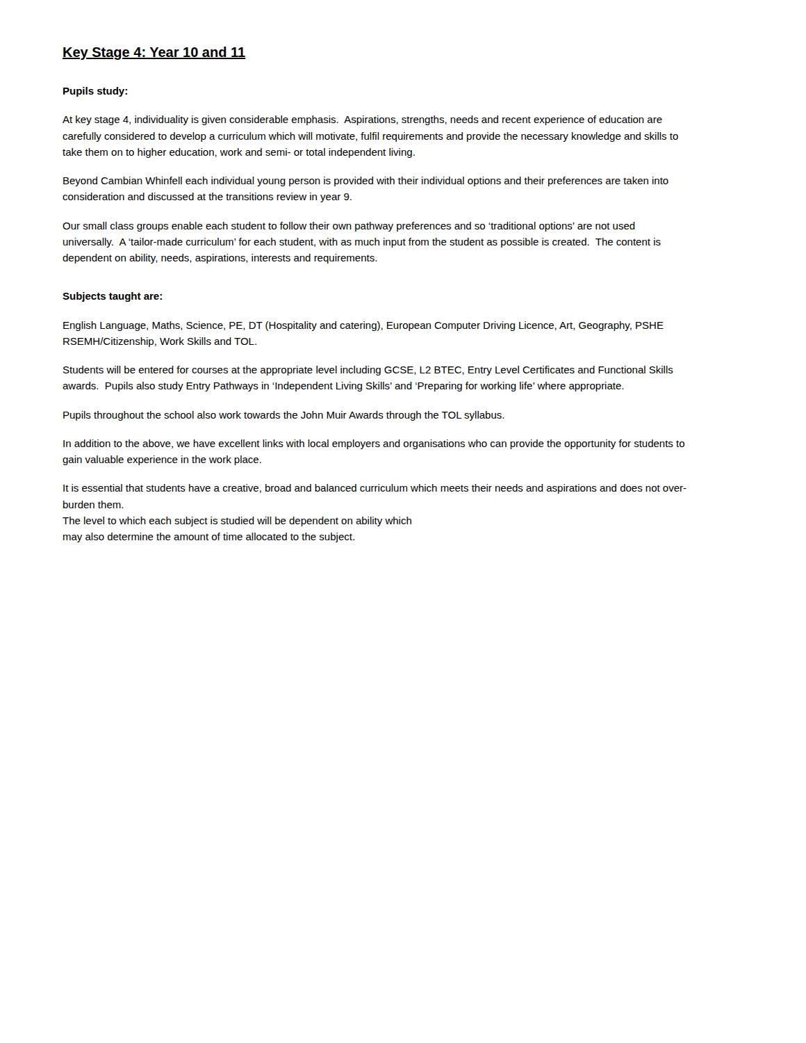Key Stage 4: Year 10 and 11
Pupils study:
At key stage 4, individuality is given considerable emphasis. Aspirations, strengths, needs and recent experience of education are carefully considered to develop a curriculum which will motivate, fulfil requirements and provide the necessary knowledge and skills to take them on to higher education, work and semi- or total independent living.
Beyond Cambian Whinfell each individual young person is provided with their individual options and their preferences are taken into consideration and discussed at the transitions review in year 9.
Our small class groups enable each student to follow their own pathway preferences and so ‘traditional options’ are not used universally. A ‘tailor-made curriculum’ for each student, with as much input from the student as possible is created. The content is dependent on ability, needs, aspirations, interests and requirements.
Subjects taught are:
English Language, Maths, Science, PE, DT (Hospitality and catering), European Computer Driving Licence, Art, Geography, PSHE RSEMH/Citizenship, Work Skills and TOL.
Students will be entered for courses at the appropriate level including GCSE, L2 BTEC, Entry Level Certificates and Functional Skills awards. Pupils also study Entry Pathways in ‘Independent Living Skills’ and ‘Preparing for working life’ where appropriate.
Pupils throughout the school also work towards the John Muir Awards through the TOL syllabus.
In addition to the above, we have excellent links with local employers and organisations who can provide the opportunity for students to gain valuable experience in the work place.
It is essential that students have a creative, broad and balanced curriculum which meets their needs and aspirations and does not over-burden them.
The level to which each subject is studied will be dependent on ability which
may also determine the amount of time allocated to the subject.